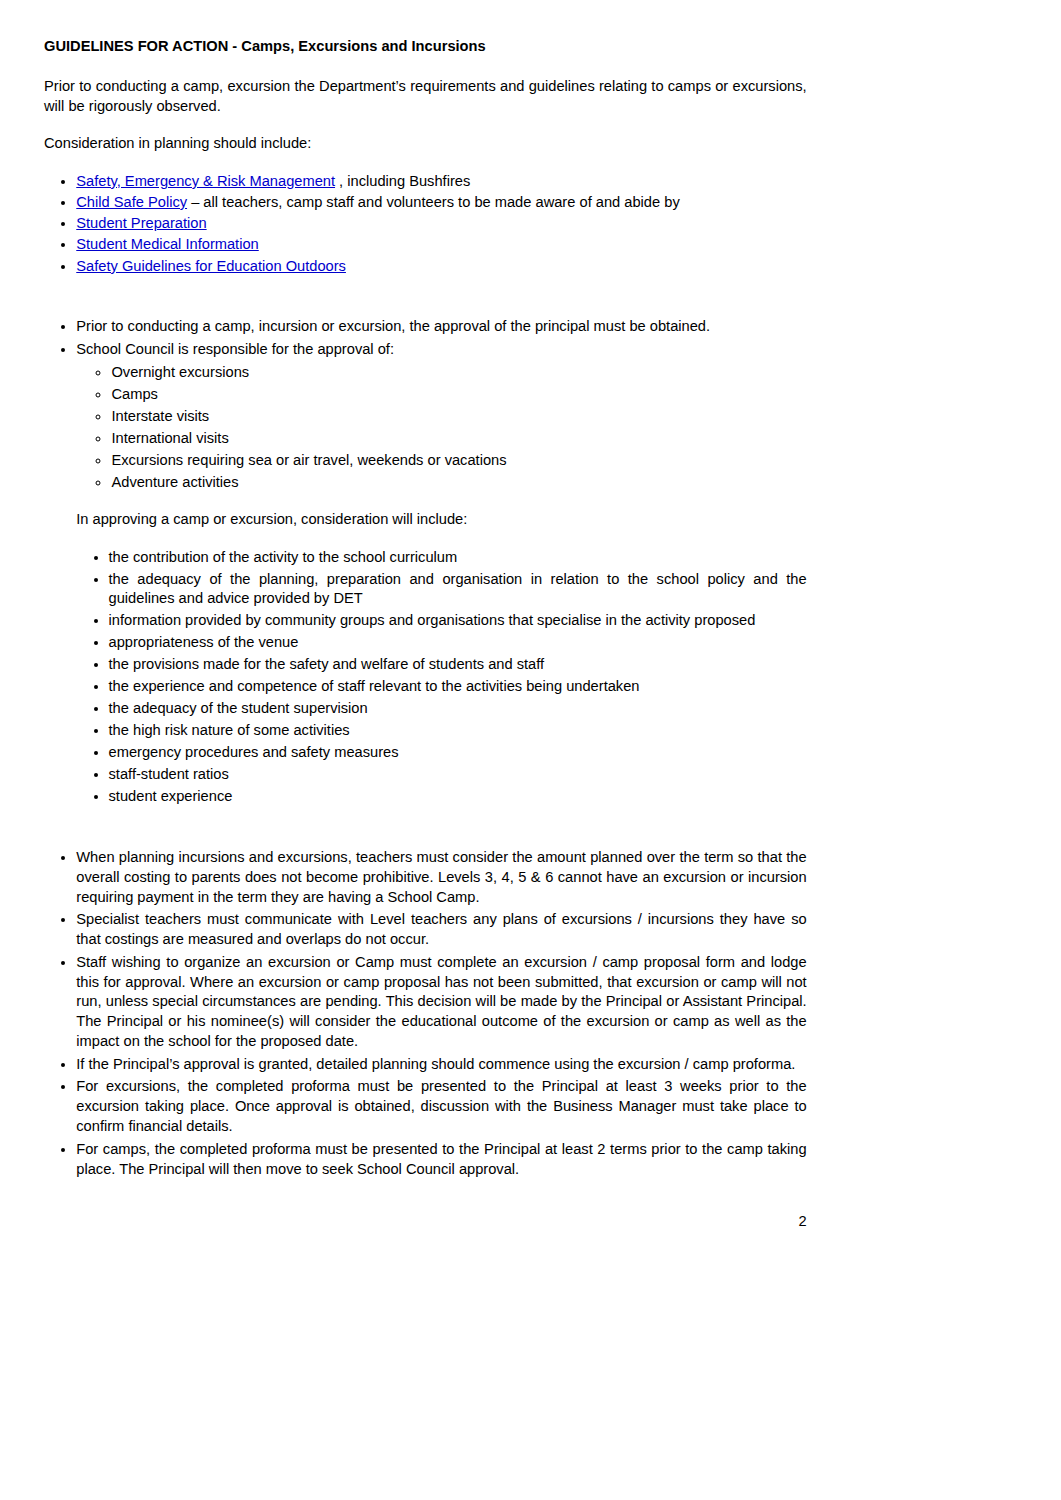GUIDELINES FOR ACTION - Camps, Excursions and Incursions
Prior to conducting a camp, excursion the Department’s requirements and guidelines relating to camps or excursions, will be rigorously observed.
Consideration in planning should include:
Safety, Emergency & Risk Management , including Bushfires
Child Safe Policy – all teachers, camp staff and volunteers to be made aware of and abide by
Student Preparation
Student Medical Information
Safety Guidelines for Education Outdoors
Prior to conducting a camp, incursion or excursion, the approval of the principal must be obtained.
School Council is responsible for the approval of:
Overnight excursions
Camps
Interstate visits
International visits
Excursions requiring sea or air travel, weekends or vacations
Adventure activities
In approving a camp or excursion, consideration will include:
the contribution of the activity to the school curriculum
the adequacy of the planning, preparation and organisation in relation to the school policy and the guidelines and advice provided by DET
information provided by community groups and organisations that specialise in the activity proposed
appropriateness of the venue
the provisions made for the safety and welfare of students and staff
the experience and competence of staff relevant to the activities being undertaken
the adequacy of the student supervision
the high risk nature of some activities
emergency procedures and safety measures
staff-student ratios
student experience
When planning incursions and excursions, teachers must consider the amount planned over the term so that the overall costing to parents does not become prohibitive. Levels 3, 4, 5 & 6 cannot have an excursion or incursion requiring payment in the term they are having a School Camp.
Specialist teachers must communicate with Level teachers any plans of excursions / incursions they have so that costings are measured and overlaps do not occur.
Staff wishing to organize an excursion or Camp must complete an excursion / camp proposal form and lodge this for approval. Where an excursion or camp proposal has not been submitted, that excursion or camp will not run, unless special circumstances are pending. This decision will be made by the Principal or Assistant Principal. The Principal or his nominee(s) will consider the educational outcome of the excursion or camp as well as the impact on the school for the proposed date.
If the Principal’s approval is granted, detailed planning should commence using the excursion / camp proforma.
For excursions, the completed proforma must be presented to the Principal at least 3 weeks prior to the excursion taking place. Once approval is obtained, discussion with the Business Manager must take place to confirm financial details.
For camps, the completed proforma must be presented to the Principal at least 2 terms prior to the camp taking place. The Principal will then move to seek School Council approval.
2